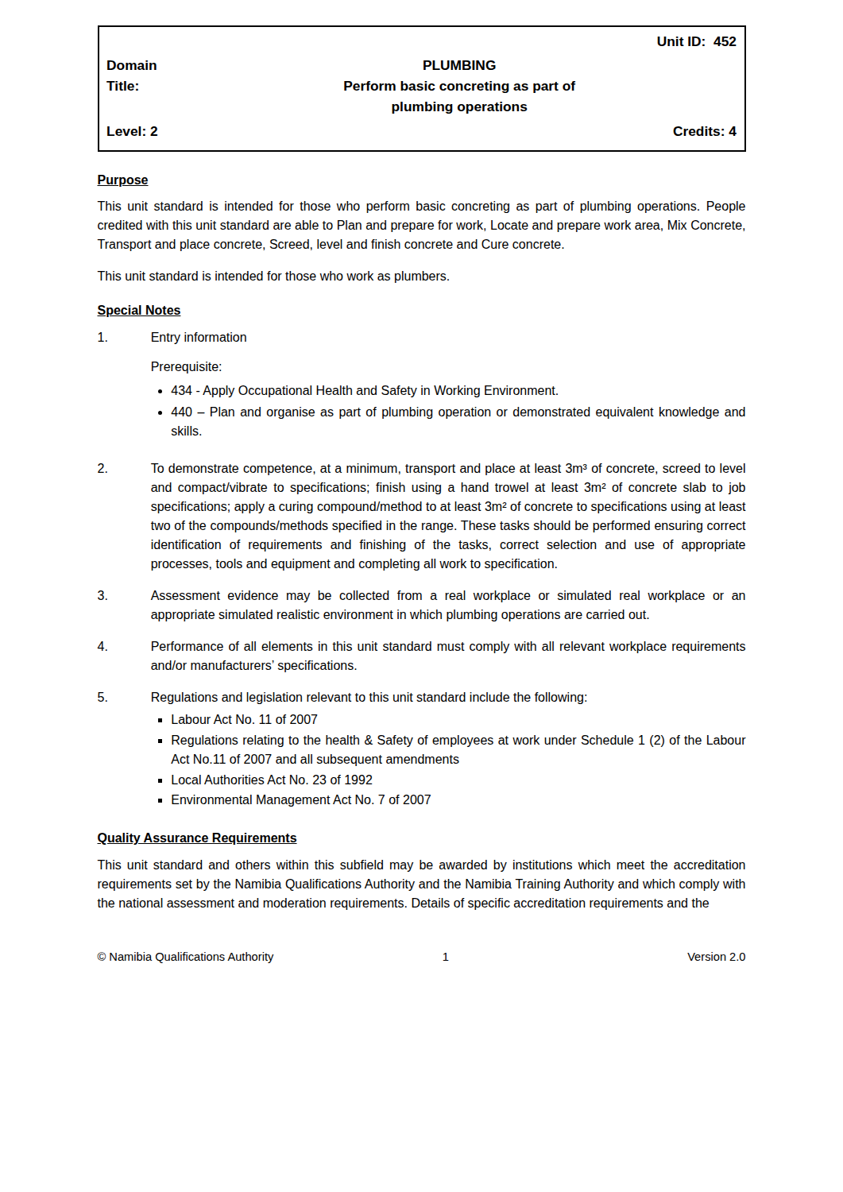Unit ID: 452
Domain PLUMBING
Title: Perform basic concreting as part of
plumbing operations
Level: 2 Credits: 4
Purpose
This unit standard is intended for those who perform basic concreting as part of plumbing operations. People credited with this unit standard are able to Plan and prepare for work, Locate and prepare work area, Mix Concrete, Transport and place concrete, Screed, level and finish concrete and Cure concrete.
This unit standard is intended for those who work as plumbers.
Special Notes
Entry information
Prerequisite:
434 - Apply Occupational Health and Safety in Working Environment.
440 – Plan and organise as part of plumbing operation or demonstrated equivalent knowledge and skills.
To demonstrate competence, at a minimum, transport and place at least 3m³ of concrete, screed to level and compact/vibrate to specifications; finish using a hand trowel at least 3m² of concrete slab to job specifications; apply a curing compound/method to at least 3m² of concrete to specifications using at least two of the compounds/methods specified in the range. These tasks should be performed ensuring correct identification of requirements and finishing of the tasks, correct selection and use of appropriate processes, tools and equipment and completing all work to specification.
Assessment evidence may be collected from a real workplace or simulated real workplace or an appropriate simulated realistic environment in which plumbing operations are carried out.
Performance of all elements in this unit standard must comply with all relevant workplace requirements and/or manufacturers’ specifications.
Regulations and legislation relevant to this unit standard include the following:
Labour Act No. 11 of 2007
Regulations relating to the health & Safety of employees at work under Schedule 1 (2) of the Labour Act No.11 of 2007 and all subsequent amendments
Local Authorities Act No. 23 of 1992
Environmental Management Act No. 7 of 2007
Quality Assurance Requirements
This unit standard and others within this subfield may be awarded by institutions which meet the accreditation requirements set by the Namibia Qualifications Authority and the Namibia Training Authority and which comply with the national assessment and moderation requirements. Details of specific accreditation requirements and the
© Namibia Qualifications Authority 1 Version 2.0